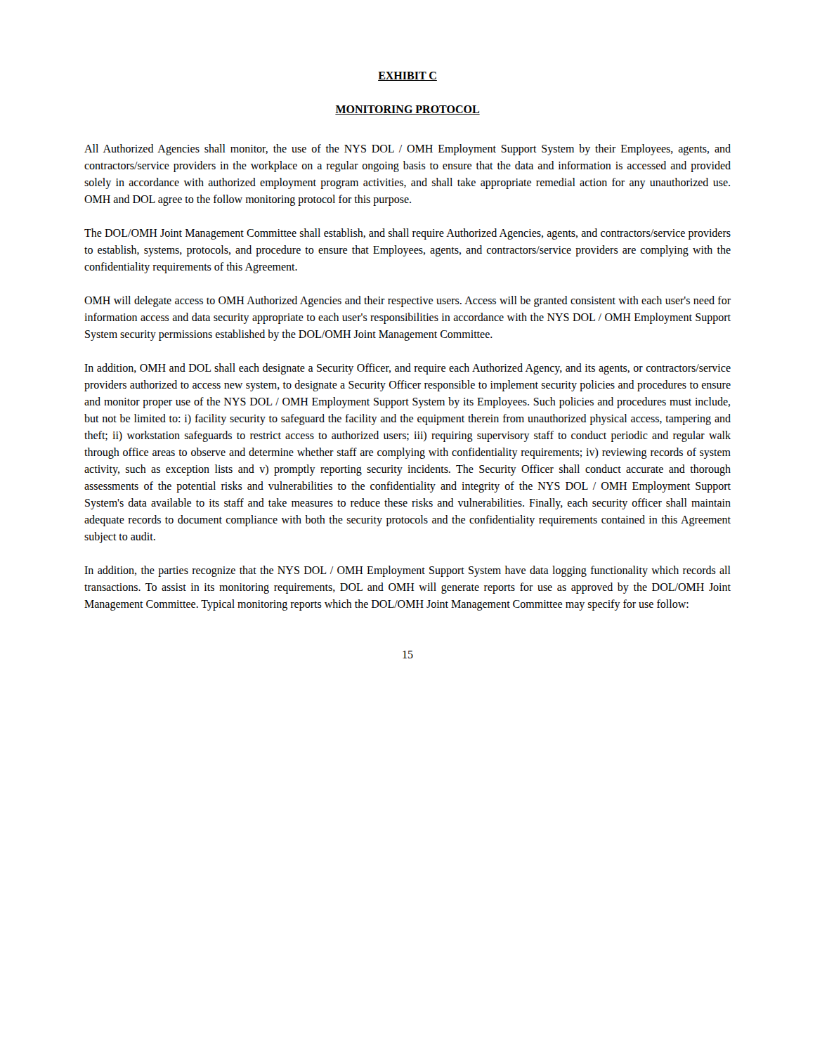EXHIBIT C
MONITORING PROTOCOL
All Authorized Agencies shall monitor, the use of the NYS DOL / OMH Employment Support System by their Employees, agents, and contractors/service providers in the workplace on a regular ongoing basis to ensure that the data and information is accessed and provided solely in accordance with authorized employment program activities, and shall take appropriate remedial action for any unauthorized use. OMH and DOL agree to the follow monitoring protocol for this purpose.
The DOL/OMH Joint Management Committee shall establish, and shall require Authorized Agencies, agents, and contractors/service providers to establish, systems, protocols, and procedure to ensure that Employees, agents, and contractors/service providers are complying with the confidentiality requirements of this Agreement.
OMH will delegate access to OMH Authorized Agencies and their respective users. Access will be granted consistent with each user's need for information access and data security appropriate to each user's responsibilities in accordance with the NYS DOL / OMH Employment Support System security permissions established by the DOL/OMH Joint Management Committee.
In addition, OMH and DOL shall each designate a Security Officer, and require each Authorized Agency, and its agents, or contractors/service providers authorized to access new system, to designate a Security Officer responsible to implement security policies and procedures to ensure and monitor proper use of the NYS DOL / OMH Employment Support System by its Employees. Such policies and procedures must include, but not be limited to: i) facility security to safeguard the facility and the equipment therein from unauthorized physical access, tampering and theft; ii) workstation safeguards to restrict access to authorized users; iii) requiring supervisory staff to conduct periodic and regular walk through office areas to observe and determine whether staff are complying with confidentiality requirements; iv) reviewing records of system activity, such as exception lists and v) promptly reporting security incidents. The Security Officer shall conduct accurate and thorough assessments of the potential risks and vulnerabilities to the confidentiality and integrity of the NYS DOL / OMH Employment Support System's data available to its staff and take measures to reduce these risks and vulnerabilities. Finally, each security officer shall maintain adequate records to document compliance with both the security protocols and the confidentiality requirements contained in this Agreement subject to audit.
In addition, the parties recognize that the NYS DOL / OMH Employment Support System have data logging functionality which records all transactions. To assist in its monitoring requirements, DOL and OMH will generate reports for use as approved by the DOL/OMH Joint Management Committee. Typical monitoring reports which the DOL/OMH Joint Management Committee may specify for use follow:
15